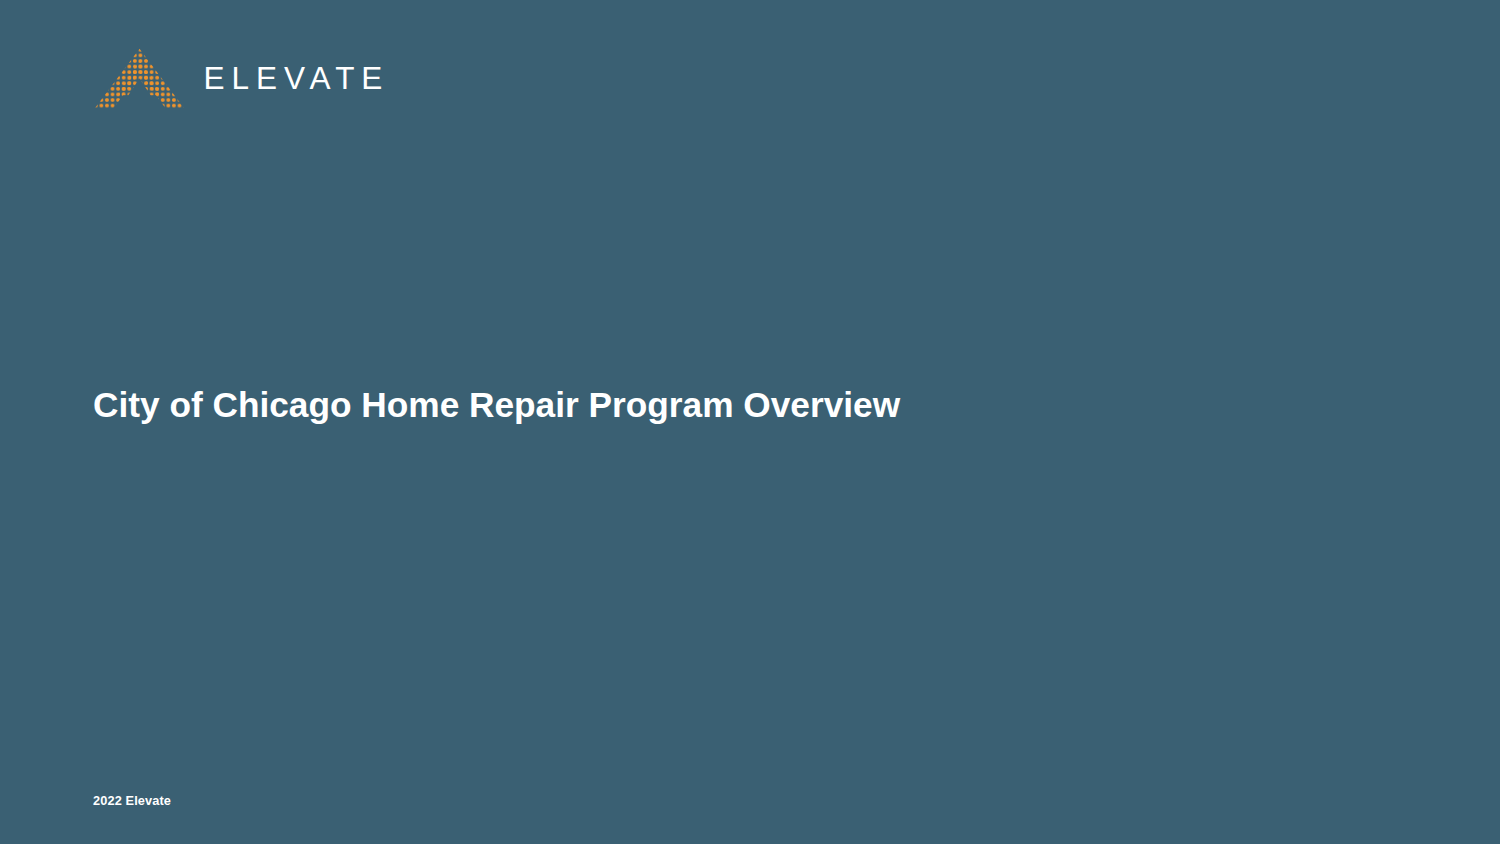ELEVATE
City of Chicago Home Repair Program Overview
2022 Elevate